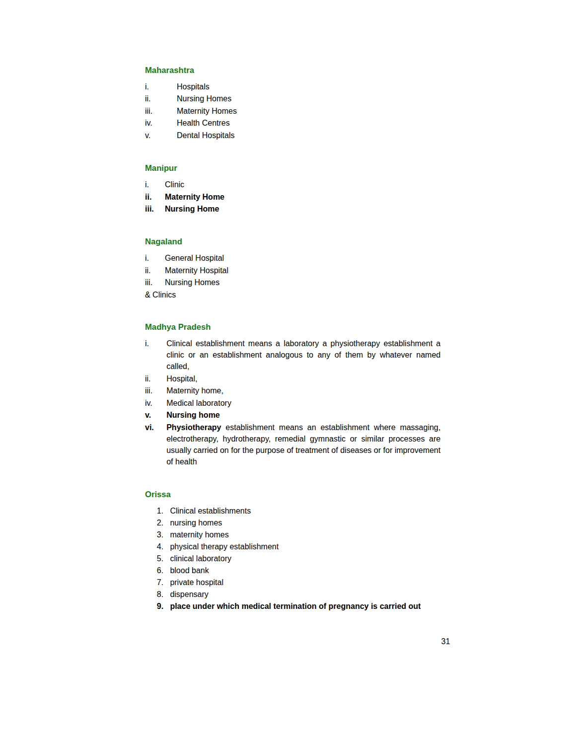Maharashtra
| i. | Hospitals |
| ii. | Nursing Homes |
| iii. | Maternity Homes |
| iv. | Health Centres |
| v. | Dental Hospitals |
Manipur
| i. | Clinic |
| ii. | Maternity Home |
| iii. | Nursing Home |
Nagaland
| i. | General Hospital |
| ii. | Maternity Hospital |
| iii. | Nursing Homes |
& Clinics
Madhya Pradesh
| i. | Clinical establishment means a laboratory a physiotherapy establishment a clinic or an establishment analogous to any of them by whatever named called, |
| ii. | Hospital, |
| iii. | Maternity home, |
| iv. | Medical laboratory |
| v. | Nursing home |
| vi. | Physiotherapy establishment means an establishment where massaging, electrotherapy, hydrotherapy, remedial gymnastic or similar processes are usually carried on for the purpose of treatment of diseases or for improvement of health |
Orissa
Clinical establishments
nursing homes
maternity homes
physical therapy establishment
clinical laboratory
blood bank
private hospital
dispensary
place under which medical termination of pregnancy is carried out
31